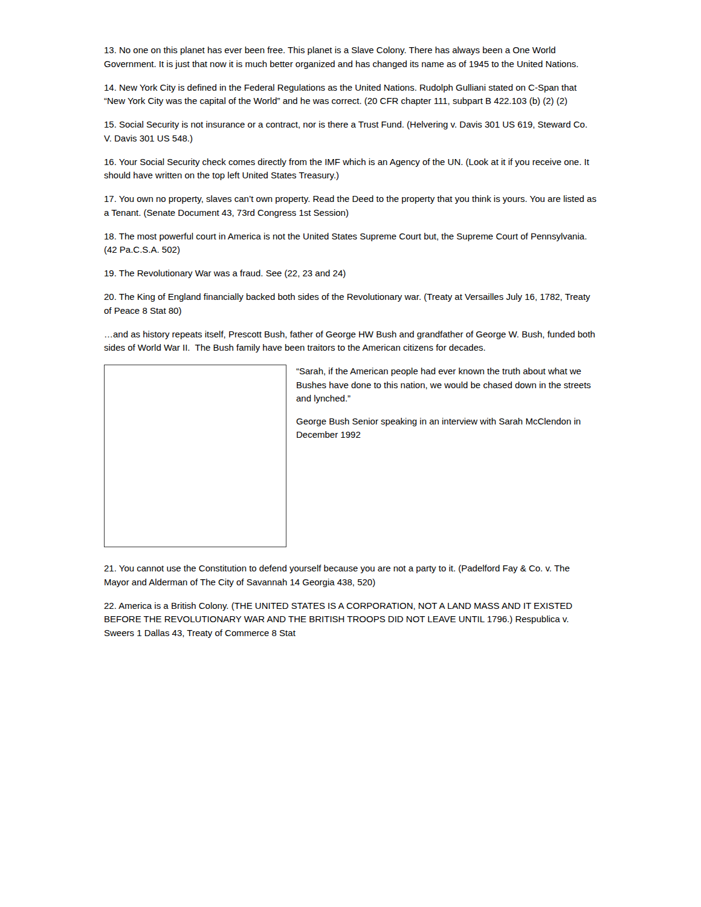13. No one on this planet has ever been free. This planet is a Slave Colony. There has always been a One World Government. It is just that now it is much better organized and has changed its name as of 1945 to the United Nations.
14. New York City is defined in the Federal Regulations as the United Nations. Rudolph Gulliani stated on C-Span that “New York City was the capital of the World” and he was correct. (20 CFR chapter 111, subpart B 422.103 (b) (2) (2)
15. Social Security is not insurance or a contract, nor is there a Trust Fund. (Helvering v. Davis 301 US 619, Steward Co. V. Davis 301 US 548.)
16. Your Social Security check comes directly from the IMF which is an Agency of the UN. (Look at it if you receive one. It should have written on the top left United States Treasury.)
17. You own no property, slaves can’t own property. Read the Deed to the property that you think is yours. You are listed as a Tenant. (Senate Document 43, 73rd Congress 1st Session)
18. The most powerful court in America is not the United States Supreme Court but, the Supreme Court of Pennsylvania. (42 Pa.C.S.A. 502)
19. The Revolutionary War was a fraud. See (22, 23 and 24)
20. The King of England financially backed both sides of the Revolutionary war. (Treaty at Versailles July 16, 1782, Treaty of Peace 8 Stat 80)
…and as history repeats itself, Prescott Bush, father of George HW Bush and grandfather of George W. Bush, funded both sides of World War II. The Bush family have been traitors to the American citizens for decades.
“Sarah, if the American people had ever known the truth about what we Bushes have done to this nation, we would be chased down in the streets and lynched.”
George Bush Senior speaking in an interview with Sarah McClendon in December 1992
21. You cannot use the Constitution to defend yourself because you are not a party to it. (Padelford Fay & Co. v. The Mayor and Alderman of The City of Savannah 14 Georgia 438, 520)
22. America is a British Colony. (THE UNITED STATES IS A CORPORATION, NOT A LAND MASS AND IT EXISTED BEFORE THE REVOLUTIONARY WAR AND THE BRITISH TROOPS DID NOT LEAVE UNTIL 1796.) Respublica v. Sweers 1 Dallas 43, Treaty of Commerce 8 Stat